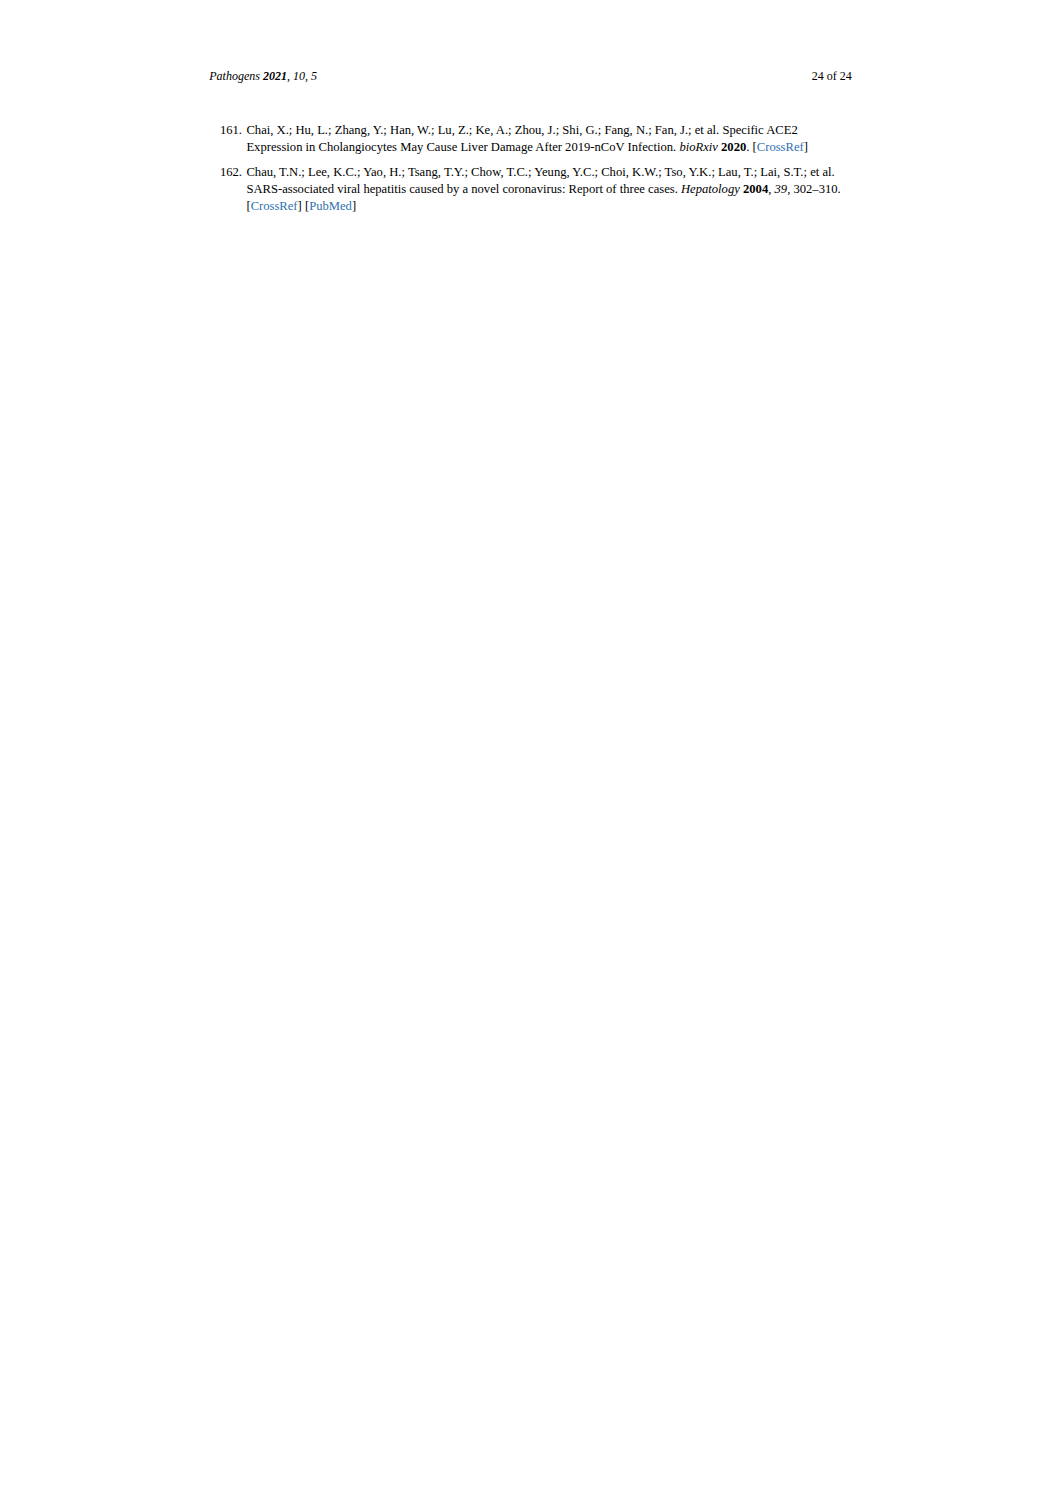Pathogens 2021, 10, 5
24 of 24
161. Chai, X.; Hu, L.; Zhang, Y.; Han, W.; Lu, Z.; Ke, A.; Zhou, J.; Shi, G.; Fang, N.; Fan, J.; et al. Specific ACE2 Expression in Cholangiocytes May Cause Liver Damage After 2019-nCoV Infection. bioRxiv 2020. [CrossRef]
162. Chau, T.N.; Lee, K.C.; Yao, H.; Tsang, T.Y.; Chow, T.C.; Yeung, Y.C.; Choi, K.W.; Tso, Y.K.; Lau, T.; Lai, S.T.; et al. SARS-associated viral hepatitis caused by a novel coronavirus: Report of three cases. Hepatology 2004, 39, 302–310. [CrossRef] [PubMed]